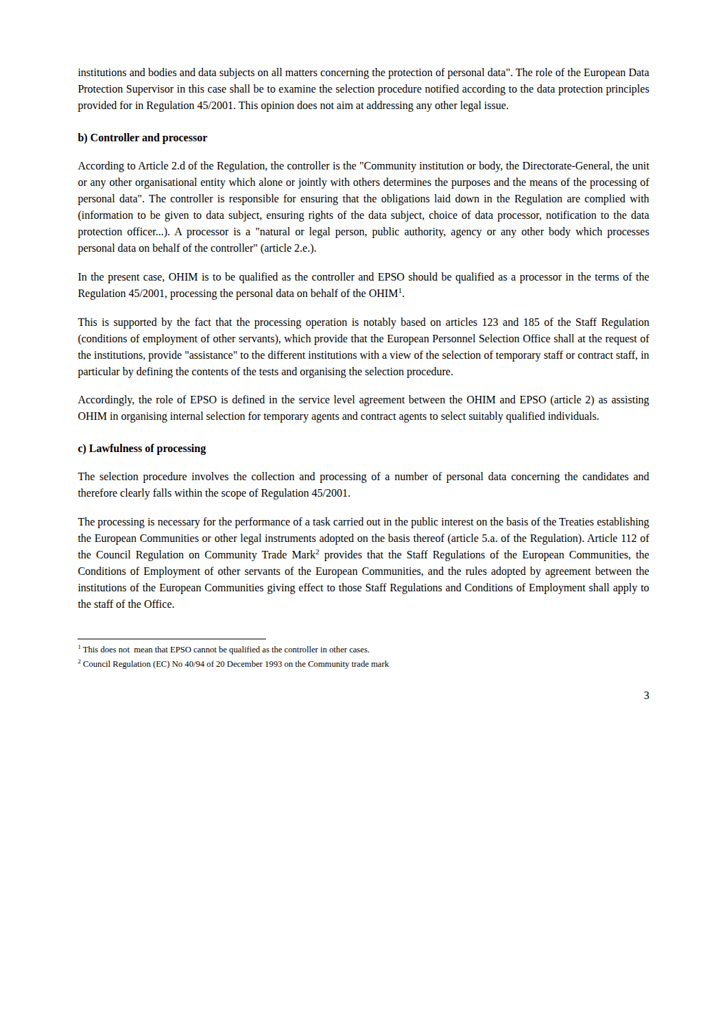institutions and bodies and data subjects on all matters concerning the protection of personal data". The role of the European Data Protection Supervisor in this case shall be to examine the selection procedure notified according to the data protection principles provided for in Regulation 45/2001. This opinion does not aim at addressing any other legal issue.
b) Controller and processor
According to Article 2.d of the Regulation, the controller is the "Community institution or body, the Directorate-General, the unit or any other organisational entity which alone or jointly with others determines the purposes and the means of the processing of personal data". The controller is responsible for ensuring that the obligations laid down in the Regulation are complied with (information to be given to data subject, ensuring rights of the data subject, choice of data processor, notification to the data protection officer...). A processor is a "natural or legal person, public authority, agency or any other body which processes personal data on behalf of the controller" (article 2.e.).
In the present case, OHIM is to be qualified as the controller and EPSO should be qualified as a processor in the terms of the Regulation 45/2001, processing the personal data on behalf of the OHIM1.
This is supported by the fact that the processing operation is notably based on articles 123 and 185 of the Staff Regulation (conditions of employment of other servants), which provide that the European Personnel Selection Office shall at the request of the institutions, provide "assistance" to the different institutions with a view of the selection of temporary staff or contract staff, in particular by defining the contents of the tests and organising the selection procedure.
Accordingly, the role of EPSO is defined in the service level agreement between the OHIM and EPSO (article 2) as assisting OHIM in organising internal selection for temporary agents and contract agents to select suitably qualified individuals.
c) Lawfulness of processing
The selection procedure involves the collection and processing of a number of personal data concerning the candidates and therefore clearly falls within the scope of Regulation 45/2001.
The processing is necessary for the performance of a task carried out in the public interest on the basis of the Treaties establishing the European Communities or other legal instruments adopted on the basis thereof (article 5.a. of the Regulation). Article 112 of the Council Regulation on Community Trade Mark2 provides that the Staff Regulations of the European Communities, the Conditions of Employment of other servants of the European Communities, and the rules adopted by agreement between the institutions of the European Communities giving effect to those Staff Regulations and Conditions of Employment shall apply to the staff of the Office.
1 This does not mean that EPSO cannot be qualified as the controller in other cases.
2 Council Regulation (EC) No 40/94 of 20 December 1993 on the Community trade mark
3